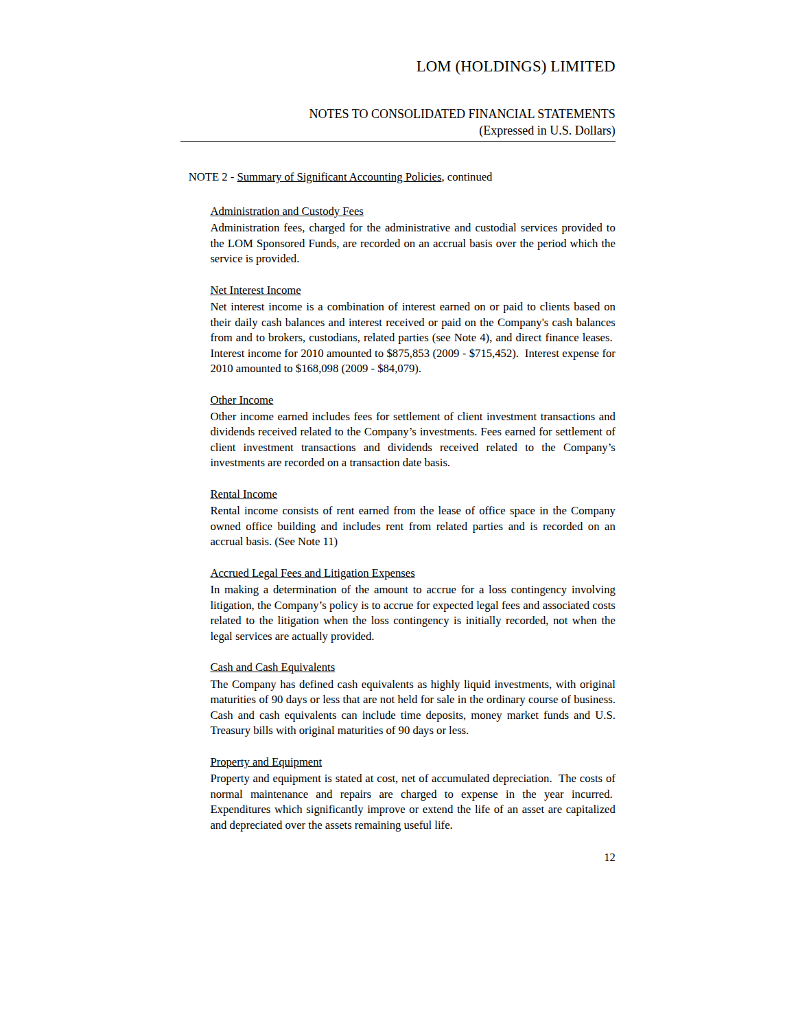LOM (HOLDINGS) LIMITED
NOTES TO CONSOLIDATED FINANCIAL STATEMENTS
(Expressed in U.S. Dollars)
NOTE 2 - Summary of Significant Accounting Policies, continued
Administration and Custody Fees
Administration fees, charged for the administrative and custodial services provided to the LOM Sponsored Funds, are recorded on an accrual basis over the period which the service is provided.
Net Interest Income
Net interest income is a combination of interest earned on or paid to clients based on their daily cash balances and interest received or paid on the Company's cash balances from and to brokers, custodians, related parties (see Note 4), and direct finance leases. Interest income for 2010 amounted to $875,853 (2009 - $715,452). Interest expense for 2010 amounted to $168,098 (2009 - $84,079).
Other Income
Other income earned includes fees for settlement of client investment transactions and dividends received related to the Company’s investments. Fees earned for settlement of client investment transactions and dividends received related to the Company’s investments are recorded on a transaction date basis.
Rental Income
Rental income consists of rent earned from the lease of office space in the Company owned office building and includes rent from related parties and is recorded on an accrual basis. (See Note 11)
Accrued Legal Fees and Litigation Expenses
In making a determination of the amount to accrue for a loss contingency involving litigation, the Company’s policy is to accrue for expected legal fees and associated costs related to the litigation when the loss contingency is initially recorded, not when the legal services are actually provided.
Cash and Cash Equivalents
The Company has defined cash equivalents as highly liquid investments, with original maturities of 90 days or less that are not held for sale in the ordinary course of business. Cash and cash equivalents can include time deposits, money market funds and U.S. Treasury bills with original maturities of 90 days or less.
Property and Equipment
Property and equipment is stated at cost, net of accumulated depreciation. The costs of normal maintenance and repairs are charged to expense in the year incurred. Expenditures which significantly improve or extend the life of an asset are capitalized and depreciated over the assets remaining useful life.
12